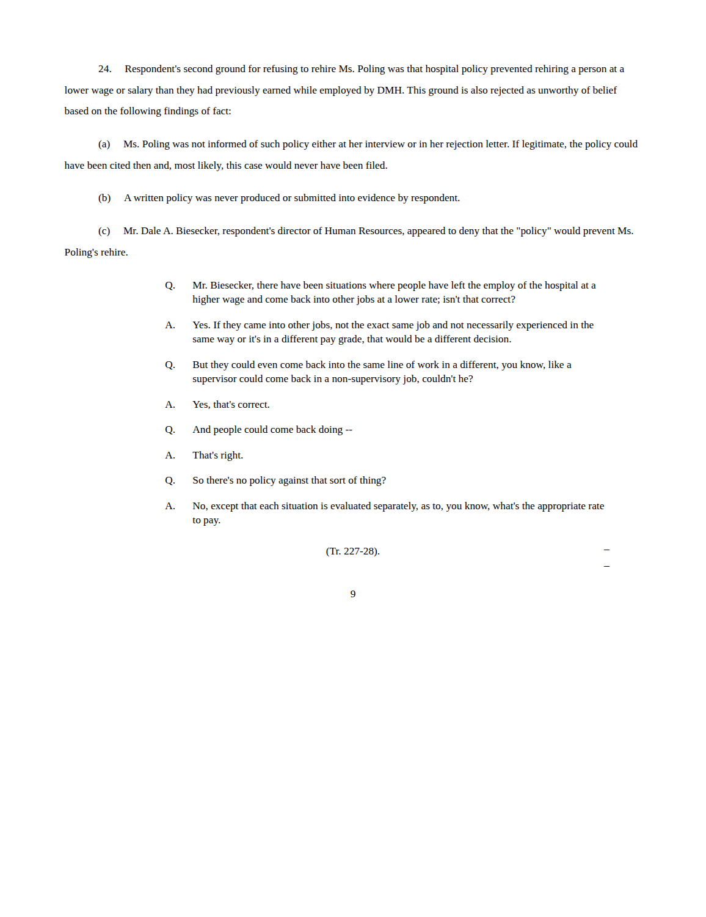24. Respondent's second ground for refusing to rehire Ms. Poling was that hospital policy prevented rehiring a person at a lower wage or salary than they had previously earned while employed by DMH. This ground is also rejected as unworthy of belief based on the following findings of fact:
(a) Ms. Poling was not informed of such policy either at her interview or in her rejection letter. If legitimate, the policy could have been cited then and, most likely, this case would never have been filed.
(b) A written policy was never produced or submitted into evidence by respondent.
(c) Mr. Dale A. Biesecker, respondent's director of Human Resources, appeared to deny that the "policy" would prevent Ms. Poling's rehire.
Q.
Mr. Biesecker, there have been situations where people have left the employ of the hospital at a higher wage and come back into other jobs at a lower rate; isn't that correct?
A.
Yes. If they came into other jobs, not the exact same job and not necessarily experienced in the same way or it's in a different pay grade, that would be a different decision.
Q.
But they could even come back into the same line of work in a different, you know, like a supervisor could come back in a non-supervisory job, couldn't he?
A.
Yes, that's correct.
Q.
And people could come back doing --
A.
That's right.
Q.
So there's no policy against that sort of thing?
A.
No, except that each situation is evaluated separately, as to, you know, what's the appropriate rate to pay.
–
–
(Tr. 227-28).
9